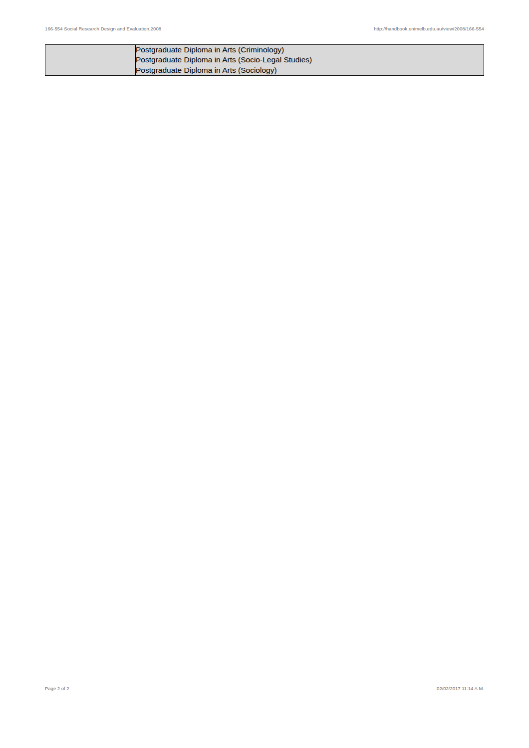166-554 Social Research Design and Evaluation,2008
http://handbook.unimelb.edu.au/view/2008/166-554
| | Postgraduate Diploma in Arts (Criminology) Postgraduate Diploma in Arts (Socio-Legal Studies) Postgraduate Diploma in Arts (Sociology) |
Page 2 of 2
02/02/2017 11:14 A.M.